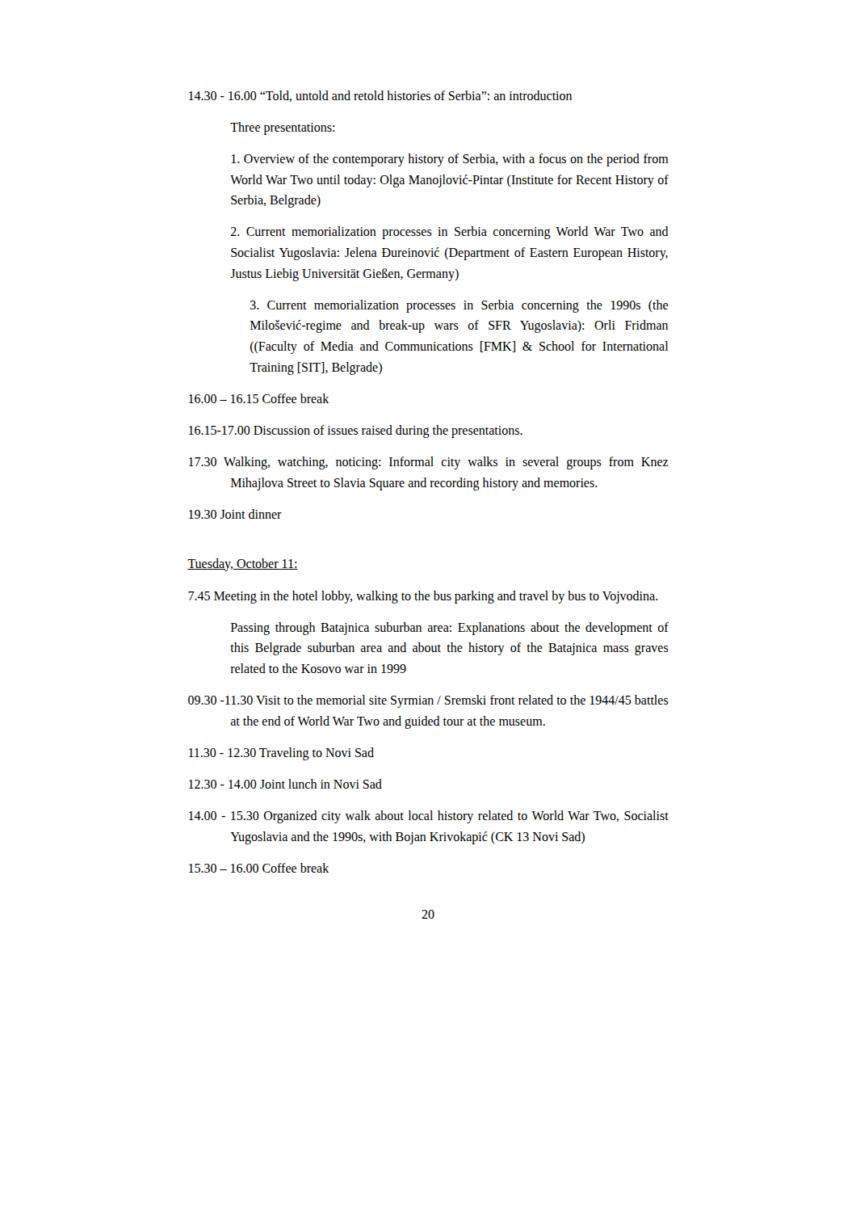14.30 - 16.00 “Told, untold and retold histories of Serbia”: an introduction
Three presentations:
1. Overview of the contemporary history of Serbia, with a focus on the period from World War Two until today: Olga Manojlović-Pintar (Institute for Recent History of Serbia, Belgrade)
2. Current memorialization processes in Serbia concerning World War Two and Socialist Yugoslavia: Jelena Đureinović (Department of Eastern European History, Justus Liebig Universität Gießen, Germany)
3. Current memorialization processes in Serbia concerning the 1990s (the Milošević-regime and break-up wars of SFR Yugoslavia): Orli Fridman ((Faculty of Media and Communications [FMK] & School for International Training [SIT], Belgrade)
16.00 – 16.15 Coffee break
16.15-17.00 Discussion of issues raised during the presentations.
17.30 Walking, watching, noticing: Informal city walks in several groups from Knez Mihajlova Street to Slavia Square and recording history and memories.
19.30 Joint dinner
Tuesday, October 11:
7.45 Meeting in the hotel lobby, walking to the bus parking and travel by bus to Vojvodina.
Passing through Batajnica suburban area: Explanations about the development of this Belgrade suburban area and about the history of the Batajnica mass graves related to the Kosovo war in 1999
09.30 -11.30 Visit to the memorial site Syrmian / Sremski front related to the 1944/45 battles at the end of World War Two and guided tour at the museum.
11.30 - 12.30 Traveling to Novi Sad
12.30 - 14.00 Joint lunch in Novi Sad
14.00 - 15.30 Organized city walk about local history related to World War Two, Socialist Yugoslavia and the 1990s, with Bojan Krivokapić (CK 13 Novi Sad)
15.30 – 16.00 Coffee break
20